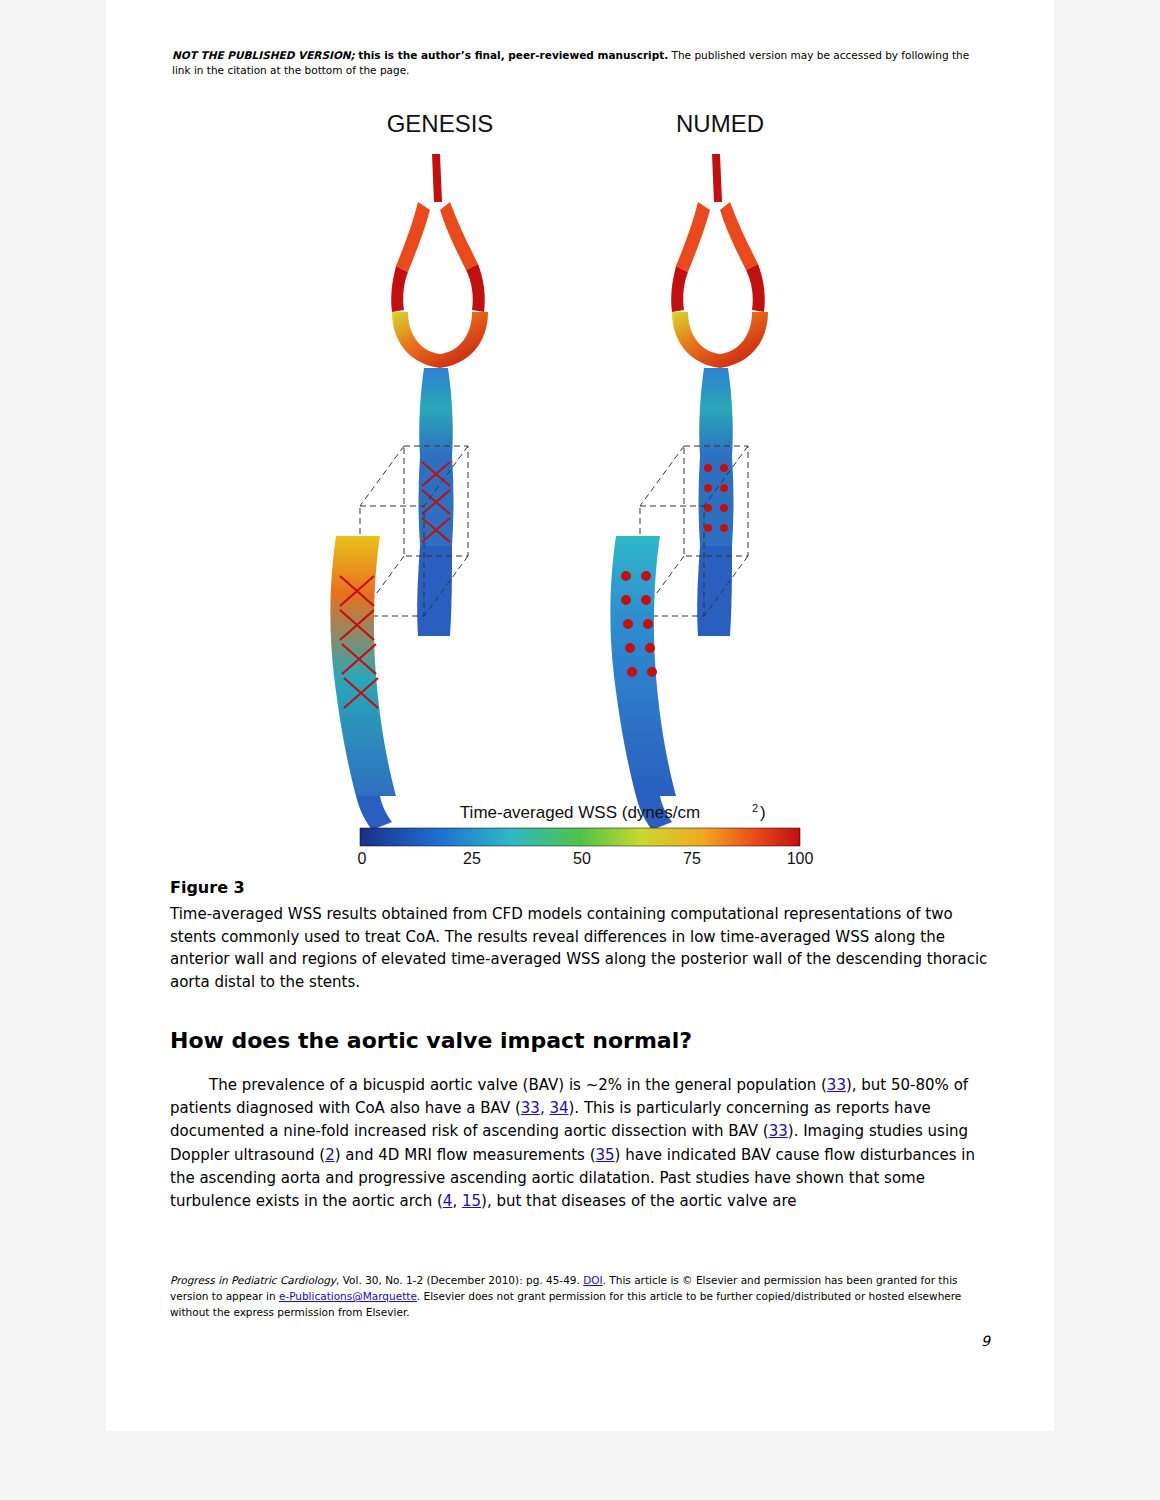NOT THE PUBLISHED VERSION; this is the author’s final, peer-reviewed manuscript. The published version may be accessed by following the link in the citation at the bottom of the page.
GENESIS NUMED Time-averaged WSS (dynes/cm 2 ) 0 25 50 75 100
Figure 3
Time-averaged WSS results obtained from CFD models containing computational representations of two stents commonly used to treat CoA. The results reveal differences in low time-averaged WSS along the anterior wall and regions of elevated time-averaged WSS along the posterior wall of the descending thoracic aorta distal to the stents.
How does the aortic valve impact normal?
The prevalence of a bicuspid aortic valve (BAV) is ~2% in the general population (33), but 50-80% of patients diagnosed with CoA also have a BAV (33, 34). This is particularly concerning as reports have documented a nine-fold increased risk of ascending aortic dissection with BAV (33). Imaging studies using Doppler ultrasound (2) and 4D MRI flow measurements (35) have indicated BAV cause flow disturbances in the ascending aorta and progressive ascending aortic dilatation. Past studies have shown that some turbulence exists in the aortic arch (4, 15), but that diseases of the aortic valve are
Progress in Pediatric Cardiology, Vol. 30, No. 1-2 (December 2010): pg. 45-49. DOI. This article is © Elsevier and permission has been granted for this version to appear in e-Publications@Marquette. Elsevier does not grant permission for this article to be further copied/distributed or hosted elsewhere without the express permission from Elsevier.
9